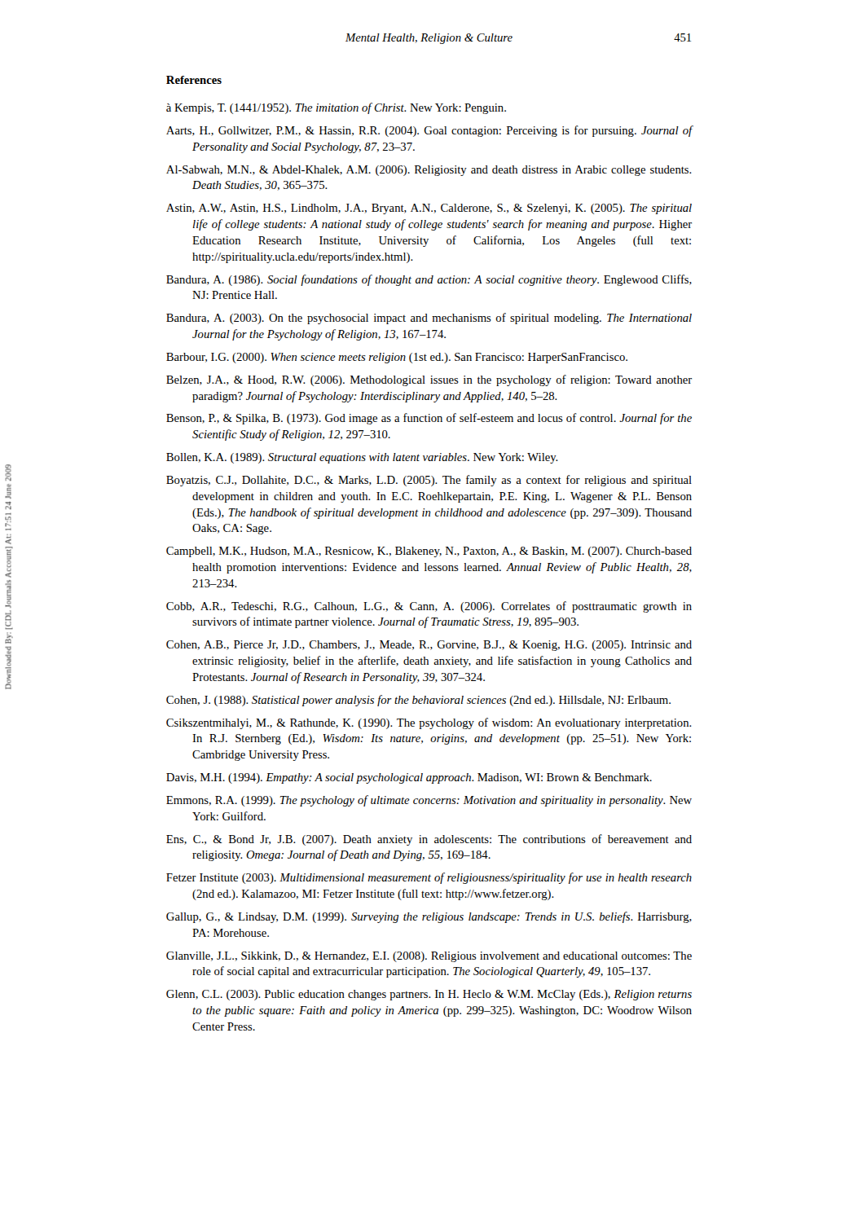Downloaded By: [CDL Journals Account] At: 17:51 24 June 2009
Mental Health, Religion & Culture 451
References
à Kempis, T. (1441/1952). The imitation of Christ. New York: Penguin.
Aarts, H., Gollwitzer, P.M., & Hassin, R.R. (2004). Goal contagion: Perceiving is for pursuing. Journal of Personality and Social Psychology, 87, 23–37.
Al-Sabwah, M.N., & Abdel-Khalek, A.M. (2006). Religiosity and death distress in Arabic college students. Death Studies, 30, 365–375.
Astin, A.W., Astin, H.S., Lindholm, J.A., Bryant, A.N., Calderone, S., & Szelenyi, K. (2005). The spiritual life of college students: A national study of college students' search for meaning and purpose. Higher Education Research Institute, University of California, Los Angeles (full text: http://spirituality.ucla.edu/reports/index.html).
Bandura, A. (1986). Social foundations of thought and action: A social cognitive theory. Englewood Cliffs, NJ: Prentice Hall.
Bandura, A. (2003). On the psychosocial impact and mechanisms of spiritual modeling. The International Journal for the Psychology of Religion, 13, 167–174.
Barbour, I.G. (2000). When science meets religion (1st ed.). San Francisco: HarperSanFrancisco.
Belzen, J.A., & Hood, R.W. (2006). Methodological issues in the psychology of religion: Toward another paradigm? Journal of Psychology: Interdisciplinary and Applied, 140, 5–28.
Benson, P., & Spilka, B. (1973). God image as a function of self-esteem and locus of control. Journal for the Scientific Study of Religion, 12, 297–310.
Bollen, K.A. (1989). Structural equations with latent variables. New York: Wiley.
Boyatzis, C.J., Dollahite, D.C., & Marks, L.D. (2005). The family as a context for religious and spiritual development in children and youth. In E.C. Roehlkepartain, P.E. King, L. Wagener & P.L. Benson (Eds.), The handbook of spiritual development in childhood and adolescence (pp. 297–309). Thousand Oaks, CA: Sage.
Campbell, M.K., Hudson, M.A., Resnicow, K., Blakeney, N., Paxton, A., & Baskin, M. (2007). Church-based health promotion interventions: Evidence and lessons learned. Annual Review of Public Health, 28, 213–234.
Cobb, A.R., Tedeschi, R.G., Calhoun, L.G., & Cann, A. (2006). Correlates of posttraumatic growth in survivors of intimate partner violence. Journal of Traumatic Stress, 19, 895–903.
Cohen, A.B., Pierce Jr, J.D., Chambers, J., Meade, R., Gorvine, B.J., & Koenig, H.G. (2005). Intrinsic and extrinsic religiosity, belief in the afterlife, death anxiety, and life satisfaction in young Catholics and Protestants. Journal of Research in Personality, 39, 307–324.
Cohen, J. (1988). Statistical power analysis for the behavioral sciences (2nd ed.). Hillsdale, NJ: Erlbaum.
Csikszentmihalyi, M., & Rathunde, K. (1990). The psychology of wisdom: An evoluationary interpretation. In R.J. Sternberg (Ed.), Wisdom: Its nature, origins, and development (pp. 25–51). New York: Cambridge University Press.
Davis, M.H. (1994). Empathy: A social psychological approach. Madison, WI: Brown & Benchmark.
Emmons, R.A. (1999). The psychology of ultimate concerns: Motivation and spirituality in personality. New York: Guilford.
Ens, C., & Bond Jr, J.B. (2007). Death anxiety in adolescents: The contributions of bereavement and religiosity. Omega: Journal of Death and Dying, 55, 169–184.
Fetzer Institute (2003). Multidimensional measurement of religiousness/spirituality for use in health research (2nd ed.). Kalamazoo, MI: Fetzer Institute (full text: http://www.fetzer.org).
Gallup, G., & Lindsay, D.M. (1999). Surveying the religious landscape: Trends in U.S. beliefs. Harrisburg, PA: Morehouse.
Glanville, J.L., Sikkink, D., & Hernandez, E.I. (2008). Religious involvement and educational outcomes: The role of social capital and extracurricular participation. The Sociological Quarterly, 49, 105–137.
Glenn, C.L. (2003). Public education changes partners. In H. Heclo & W.M. McClay (Eds.), Religion returns to the public square: Faith and policy in America (pp. 299–325). Washington, DC: Woodrow Wilson Center Press.